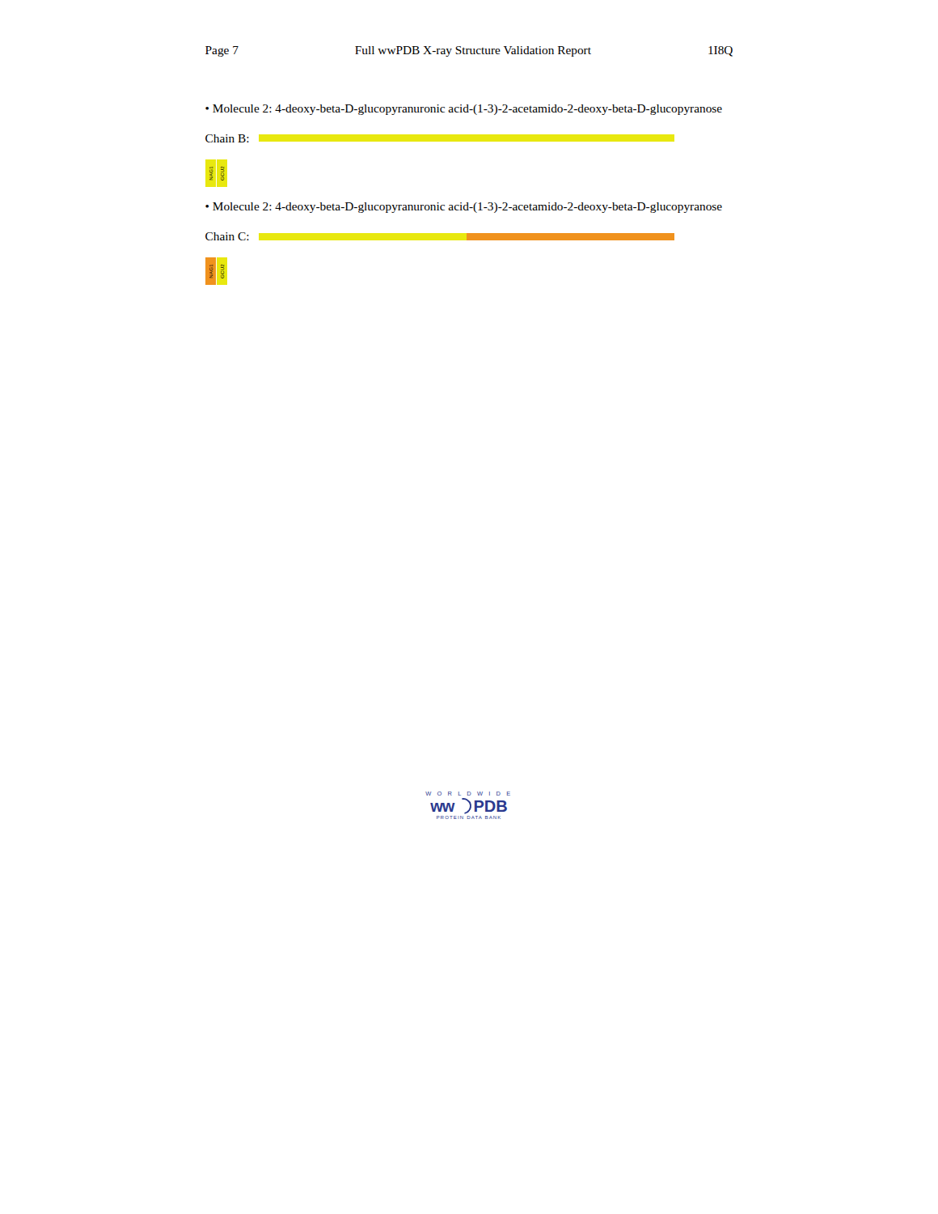Page 7
Full wwPDB X-ray Structure Validation Report
1I8Q
•Molecule 2: 4-deoxy-beta-D-glucopyranuronic acid-(1-3)-2-acetamido-2-deoxy-beta-D-glucopyranose
Chain B:
100%
NAG1
GCU2
•Molecule 2: 4-deoxy-beta-D-glucopyranuronic acid-(1-3)-2-acetamido-2-deoxy-beta-D-glucopyranose
Chain C:
50%
50%
NAG1
GCU2
W O R L D W I D E
ww PDB
PROTEIN DATA BANK